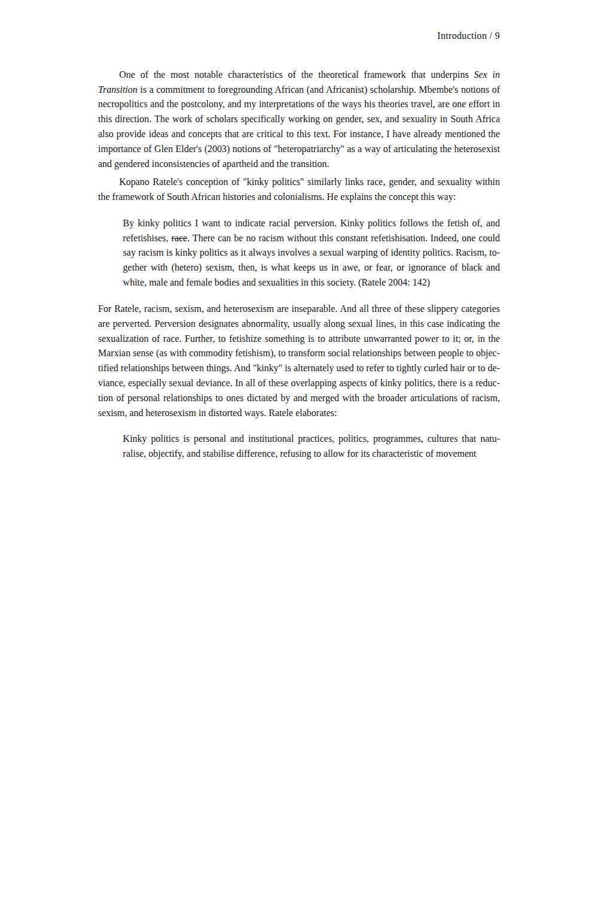Introduction / 9
One of the most notable characteristics of the theoretical framework that underpins Sex in Transition is a commitment to foregrounding African (and Africanist) scholarship. Mbembe's notions of necropolitics and the postcolony, and my interpretations of the ways his theories travel, are one effort in this direction. The work of scholars specifically working on gender, sex, and sexuality in South Africa also provide ideas and concepts that are critical to this text. For instance, I have already mentioned the importance of Glen Elder's (2003) notions of "heteropatriarchy" as a way of articulating the heterosexist and gendered inconsistencies of apartheid and the transition.
Kopano Ratele's conception of "kinky politics" similarly links race, gender, and sexuality within the framework of South African histories and colonialisms. He explains the concept this way:
By kinky politics I want to indicate racial perversion. Kinky politics follows the fetish of, and refetishises, race. There can be no racism without this constant refetishisation. Indeed, one could say racism is kinky politics as it always involves a sexual warping of identity politics. Racism, together with (hetero) sexism, then, is what keeps us in awe, or fear, or ignorance of black and white, male and female bodies and sexualities in this society. (Ratele 2004: 142)
For Ratele, racism, sexism, and heterosexism are inseparable. And all three of these slippery categories are perverted. Perversion designates abnormality, usually along sexual lines, in this case indicating the sexualization of race. Further, to fetishize something is to attribute unwarranted power to it; or, in the Marxian sense (as with commodity fetishism), to transform social relationships between people to objectified relationships between things. And "kinky" is alternately used to refer to tightly curled hair or to deviance, especially sexual deviance. In all of these overlapping aspects of kinky politics, there is a reduction of personal relationships to ones dictated by and merged with the broader articulations of racism, sexism, and heterosexism in distorted ways. Ratele elaborates:
Kinky politics is personal and institutional practices, politics, programmes, cultures that naturalise, objectify, and stabilise difference, refusing to allow for its characteristic of movement